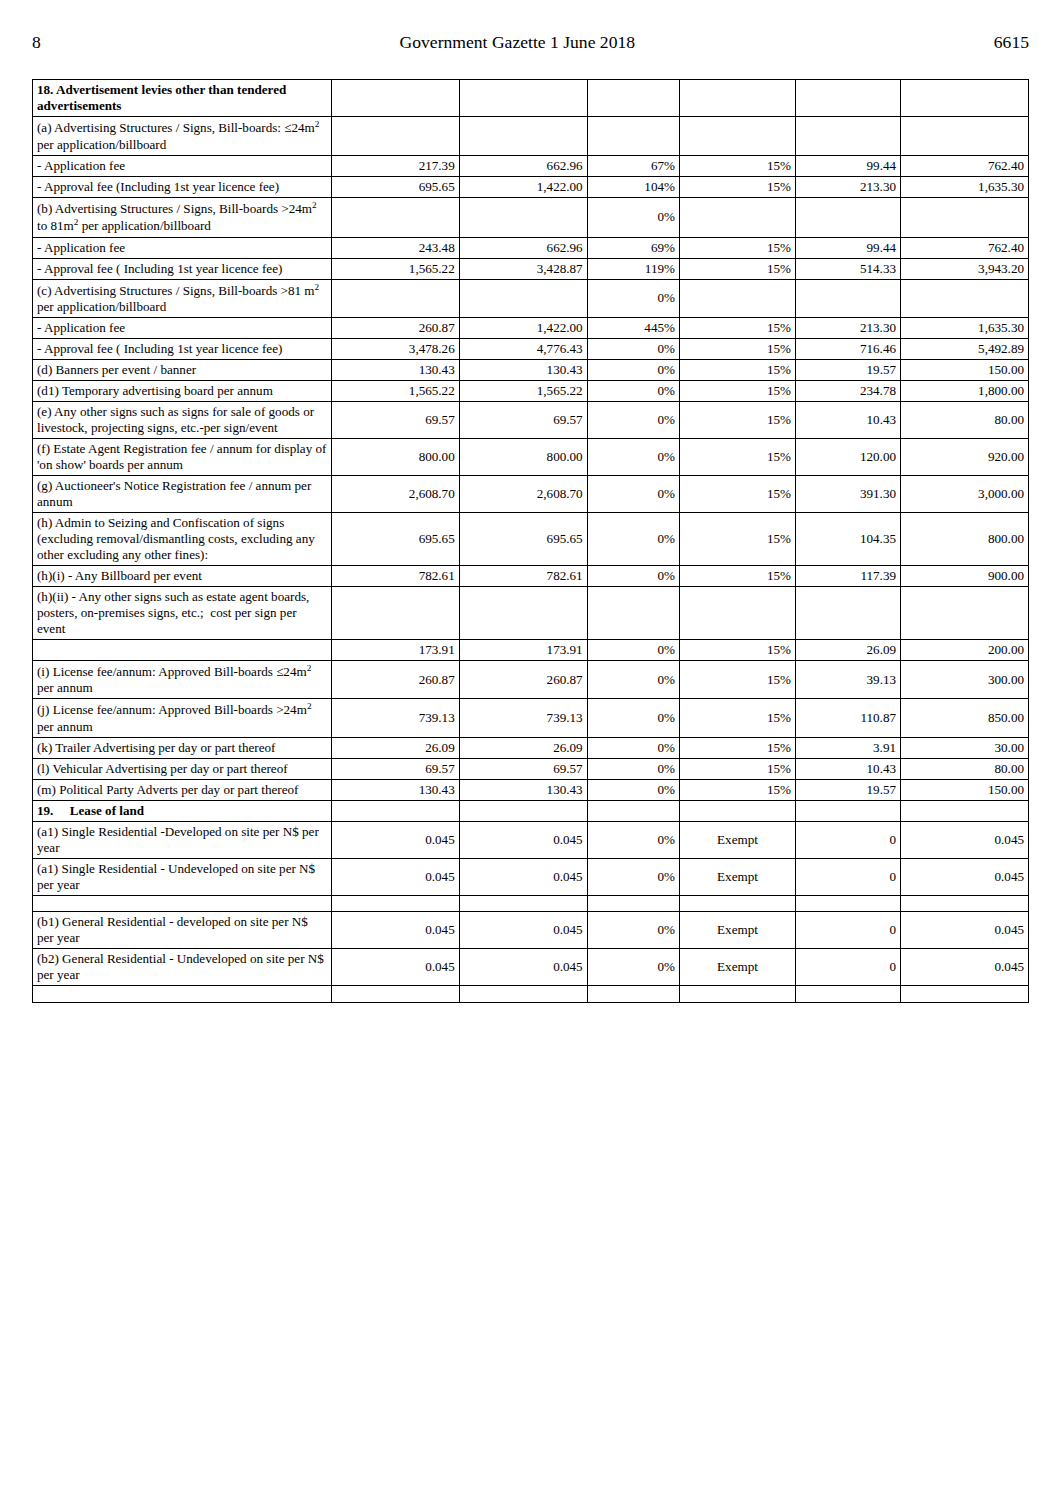8 Government Gazette 1 June 2018 6615
| 18. Advertisement levies other than tendered advertisements | | | | | | |
| (a) Advertising Structures / Signs, Bill-boards: ≤24m 2 per application/billboard | | | | | | |
| - Application fee | 217.39 | 662.96 | 67% | 15% | 99.44 | 762.40 |
| - Approval fee (Including 1st year licence fee) | 695.65 | 1,422.00 | 104% | 15% | 213.30 | 1,635.30 |
| (b) Advertising Structures / Signs, Bill-boards >24m 2 to 81m 2 per application/billboard | | | 0% | | | |
| - Application fee | 243.48 | 662.96 | 69% | 15% | 99.44 | 762.40 |
| - Approval fee ( Including 1st year licence fee) | 1,565.22 | 3,428.87 | 119% | 15% | 514.33 | 3,943.20 |
| (c) Advertising Structures / Signs, Bill-boards >81 m 2 per application/billboard | | | 0% | | | |
| - Application fee | 260.87 | 1,422.00 | 445% | 15% | 213.30 | 1,635.30 |
| - Approval fee ( Including 1st year licence fee) | 3,478.26 | 4,776.43 | 0% | 15% | 716.46 | 5,492.89 |
| (d) Banners per event / banner | 130.43 | 130.43 | 0% | 15% | 19.57 | 150.00 |
| (d1) Temporary advertising board per annum | 1,565.22 | 1,565.22 | 0% | 15% | 234.78 | 1,800.00 |
| (e) Any other signs such as signs for sale of goods or livestock, projecting signs, etc.-per sign/event | 69.57 | 69.57 | 0% | 15% | 10.43 | 80.00 |
| (f) Estate Agent Registration fee / annum for display of 'on show' boards per annum | 800.00 | 800.00 | 0% | 15% | 120.00 | 920.00 |
| (g) Auctioneer's Notice Registration fee / annum per annum | 2,608.70 | 2,608.70 | 0% | 15% | 391.30 | 3,000.00 |
| (h) Admin to Seizing and Confiscation of signs (excluding removal/dismantling costs, excluding any other excluding any other fines): | 695.65 | 695.65 | 0% | 15% | 104.35 | 800.00 |
| (h)(i) - Any Billboard per event | 782.61 | 782.61 | 0% | 15% | 117.39 | 900.00 |
| (h)(ii) - Any other signs such as estate agent boards, posters, on-premises signs, etc.; cost per sign per event | | | | | | |
| | 173.91 | 173.91 | 0% | 15% | 26.09 | 200.00 |
| (i) License fee/annum: Approved Bill-boards ≤24m 2 per annum | 260.87 | 260.87 | 0% | 15% | 39.13 | 300.00 |
| (j) License fee/annum: Approved Bill-boards >24m 2 per annum | 739.13 | 739.13 | 0% | 15% | 110.87 | 850.00 |
| (k) Trailer Advertising per day or part thereof | 26.09 | 26.09 | 0% | 15% | 3.91 | 30.00 |
| (l) Vehicular Advertising per day or part thereof | 69.57 | 69.57 | 0% | 15% | 10.43 | 80.00 |
| (m) Political Party Adverts per day or part thereof | 130.43 | 130.43 | 0% | 15% | 19.57 | 150.00 |
| 19. Lease of land | | | | | | |
| (a1) Single Residential -Developed on site per N$ per year | 0.045 | 0.045 | 0% | Exempt | 0 | 0.045 |
| (a1) Single Residential - Undeveloped on site per N$ per year | 0.045 | 0.045 | 0% | Exempt | 0 | 0.045 |
| (b1) General Residential - developed on site per N$ per year | 0.045 | 0.045 | 0% | Exempt | 0 | 0.045 |
| (b2) General Residential - Undeveloped on site per N$ per year | 0.045 | 0.045 | 0% | Exempt | 0 | 0.045 |